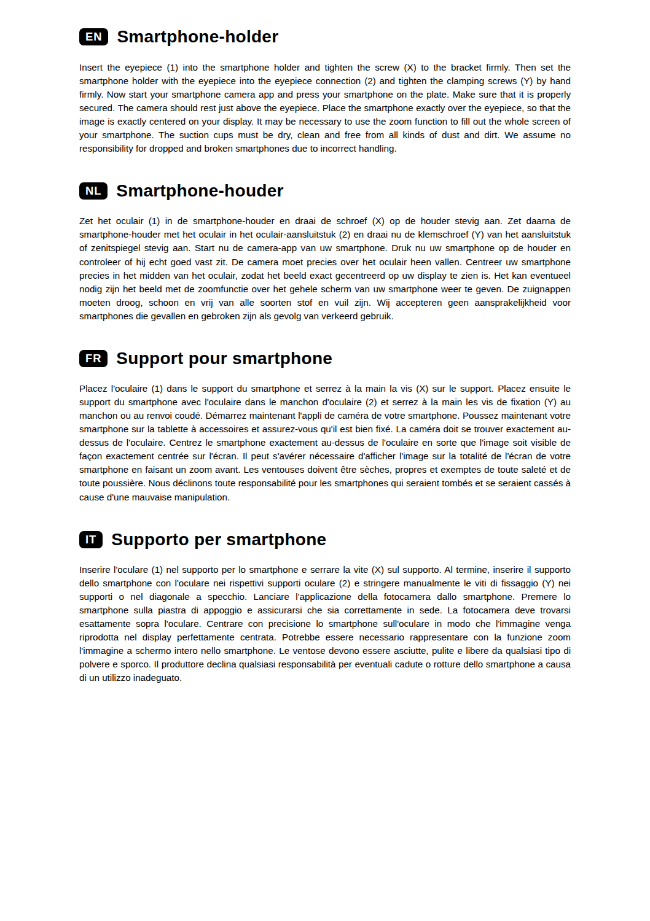EN
Smartphone-holder
Insert the eyepiece (1) into the smartphone holder and tighten the screw (X) to the bracket firmly. Then set the smartphone holder with the eyepiece into the eyepiece connection (2) and tighten the clamping screws (Y) by hand firmly. Now start your smartphone camera app and press your smartphone on the plate. Make sure that it is properly secured. The camera should rest just above the eyepiece. Place the smartphone exactly over the eyepiece, so that the image is exactly centered on your display. It may be necessary to use the zoom function to fill out the whole screen of your smartphone. The suction cups must be dry, clean and free from all kinds of dust and dirt. We assume no responsibility for dropped and broken smartphones due to incorrect handling.
NL
Smartphone-houder
Zet het oculair (1) in de smartphone-houder en draai de schroef (X) op de houder stevig aan. Zet daarna de smartphone-houder met het oculair in het oculair-aansluitstuk (2) en draai nu de klemschroef (Y) van het aansluitstuk of zenitspiegel stevig aan. Start nu de camera-app van uw smartphone. Druk nu uw smartphone op de houder en controleer of hij echt goed vast zit. De camera moet precies over het oculair heen vallen. Centreer uw smartphone precies in het midden van het oculair, zodat het beeld exact gecentreerd op uw display te zien is. Het kan eventueel nodig zijn het beeld met de zoomfunctie over het gehele scherm van uw smartphone weer te geven. De zuignappen moeten droog, schoon en vrij van alle soorten stof en vuil zijn. Wij accepteren geen aansprakelijkheid voor smartphones die gevallen en gebroken zijn als gevolg van verkeerd gebruik.
FR
Support pour smartphone
Placez l'oculaire (1) dans le support du smartphone et serrez à la main la vis (X) sur le support. Placez ensuite le support du smartphone avec l'oculaire dans le manchon d'oculaire (2) et serrez à la main les vis de fixation (Y) au manchon ou au renvoi coudé. Démarrez maintenant l'appli de caméra de votre smartphone. Poussez maintenant votre smartphone sur la tablette à accessoires et assurez-vous qu'il est bien fixé. La caméra doit se trouver exactement au-dessus de l'oculaire. Centrez le smartphone exactement au-dessus de l'oculaire en sorte que l'image soit visible de façon exactement centrée sur l'écran. Il peut s'avérer nécessaire d'afficher l'image sur la totalité de l'écran de votre smartphone en faisant un zoom avant. Les ventouses doivent être sèches, propres et exemptes de toute saleté et de toute poussière. Nous déclinons toute responsabilité pour les smartphones qui seraient tombés et se seraient cassés à cause d'une mauvaise manipulation.
IT
Supporto per smartphone
Inserire l'oculare (1) nel supporto per lo smartphone e serrare la vite (X) sul supporto. Al termine, inserire il supporto dello smartphone con l'oculare nei rispettivi supporti oculare (2) e stringere manualmente le viti di fissaggio (Y) nei supporti o nel diagonale a specchio. Lanciare l'applicazione della fotocamera dallo smartphone. Premere lo smartphone sulla piastra di appoggio e assicurarsi che sia correttamente in sede. La fotocamera deve trovarsi esattamente sopra l'oculare. Centrare con precisione lo smartphone sull'oculare in modo che l'immagine venga riprodotta nel display perfettamente centrata. Potrebbe essere necessario rappresentare con la funzione zoom l'immagine a schermo intero nello smartphone. Le ventose devono essere asciutte, pulite e libere da qualsiasi tipo di polvere e sporco. Il produttore declina qualsiasi responsabilità per eventuali cadute o rotture dello smartphone a causa di un utilizzo inadeguato.